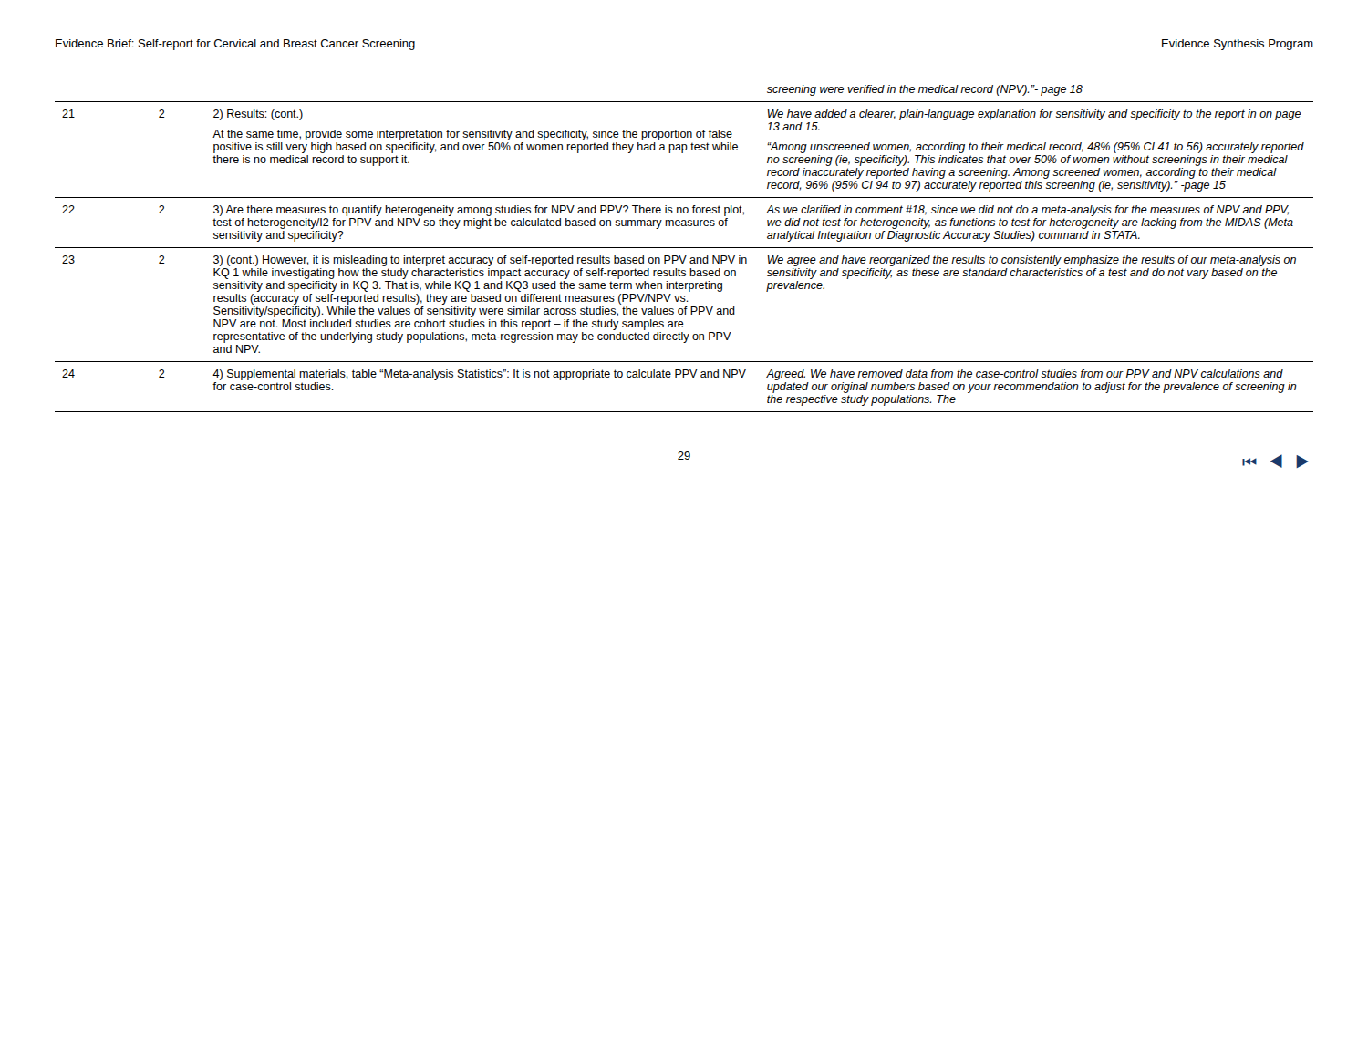Evidence Brief: Self-report for Cervical and Breast Cancer Screening Evidence Synthesis Program
| | | | screening were verified in the medical record (NPV).”- page 18 |
| 21 | 2 | 2) Results: (cont.) At the same time, provide some interpretation for sensitivity and specificity, since the proportion of false positive is still very high based on specificity, and over 50% of women reported they had a pap test while there is no medical record to support it. | We have added a clearer, plain-language explanation for sensitivity and specificity to the report in on page 13 and 15. “Among unscreened women, according to their medical record, 48% (95% CI 41 to 56) accurately reported no screening (ie, specificity). This indicates that over 50% of women without screenings in their medical record inaccurately reported having a screening. Among screened women, according to their medical record, 96% (95% CI 94 to 97) accurately reported this screening (ie, sensitivity).” -page 15 |
| 22 | 2 | 3) Are there measures to quantify heterogeneity among studies for NPV and PPV? There is no forest plot, test of heterogeneity/I2 for PPV and NPV so they might be calculated based on summary measures of sensitivity and specificity? | As we clarified in comment #18, since we did not do a meta-analysis for the measures of NPV and PPV, we did not test for heterogeneity, as functions to test for heterogeneity are lacking from the MIDAS (Meta-analytical Integration of Diagnostic Accuracy Studies) command in STATA. |
| 23 | 2 | 3) (cont.) However, it is misleading to interpret accuracy of self-reported results based on PPV and NPV in KQ 1 while investigating how the study characteristics impact accuracy of self-reported results based on sensitivity and specificity in KQ 3. That is, while KQ 1 and KQ3 used the same term when interpreting results (accuracy of self-reported results), they are based on different measures (PPV/NPV vs. Sensitivity/specificity). While the values of sensitivity were similar across studies, the values of PPV and NPV are not. Most included studies are cohort studies in this report – if the study samples are representative of the underlying study populations, meta-regression may be conducted directly on PPV and NPV. | We agree and have reorganized the results to consistently emphasize the results of our meta-analysis on sensitivity and specificity, as these are standard characteristics of a test and do not vary based on the prevalence. |
| 24 | 2 | 4) Supplemental materials, table “Meta-analysis Statistics”: It is not appropriate to calculate PPV and NPV for case-control studies. | Agreed. We have removed data from the case-control studies from our PPV and NPV calculations and updated our original numbers based on your recommendation to adjust for the prevalence of screening in the respective study populations. The |
29 ⏮ ◀ ▶